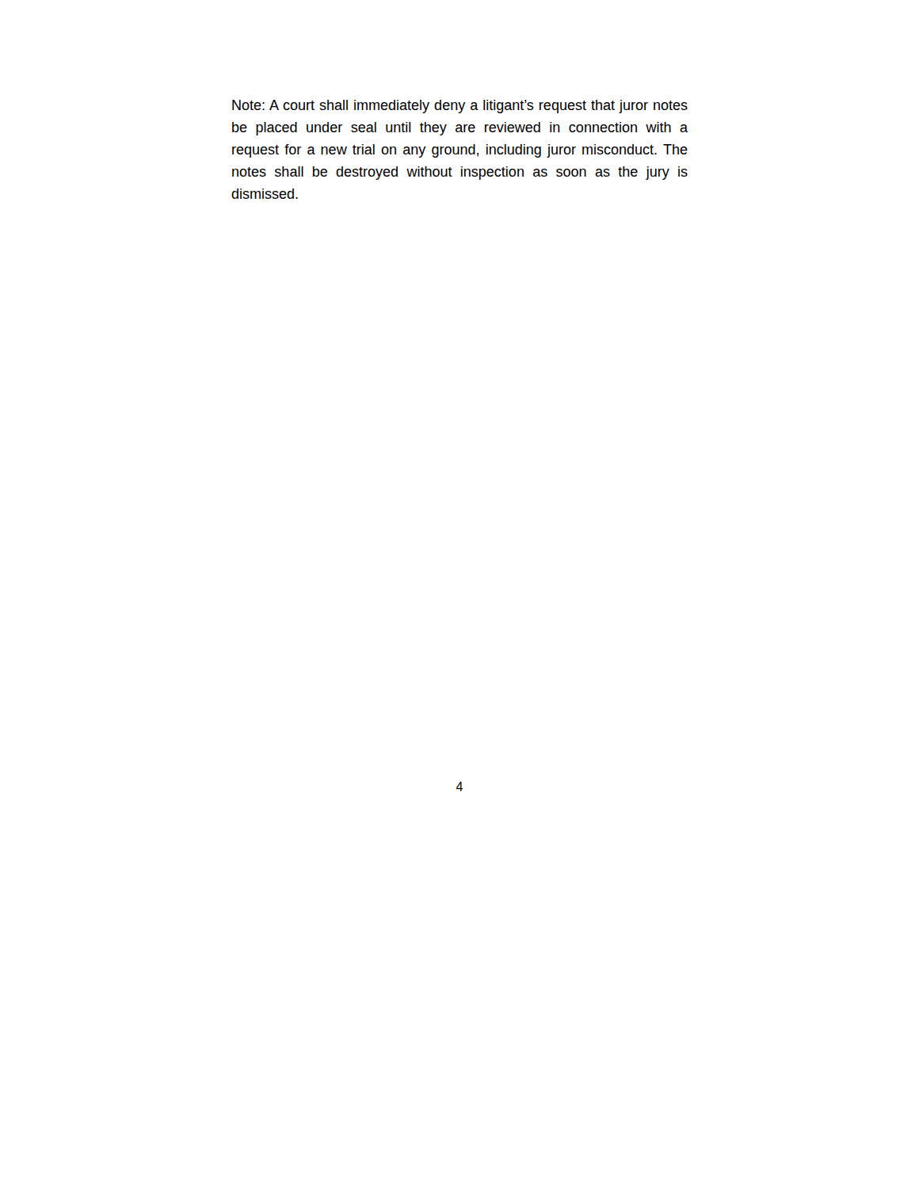Note: A court shall immediately deny a litigant’s request that juror notes be placed under seal until they are reviewed in connection with a request for a new trial on any ground, including juror misconduct. The notes shall be destroyed without inspection as soon as the jury is dismissed.
4